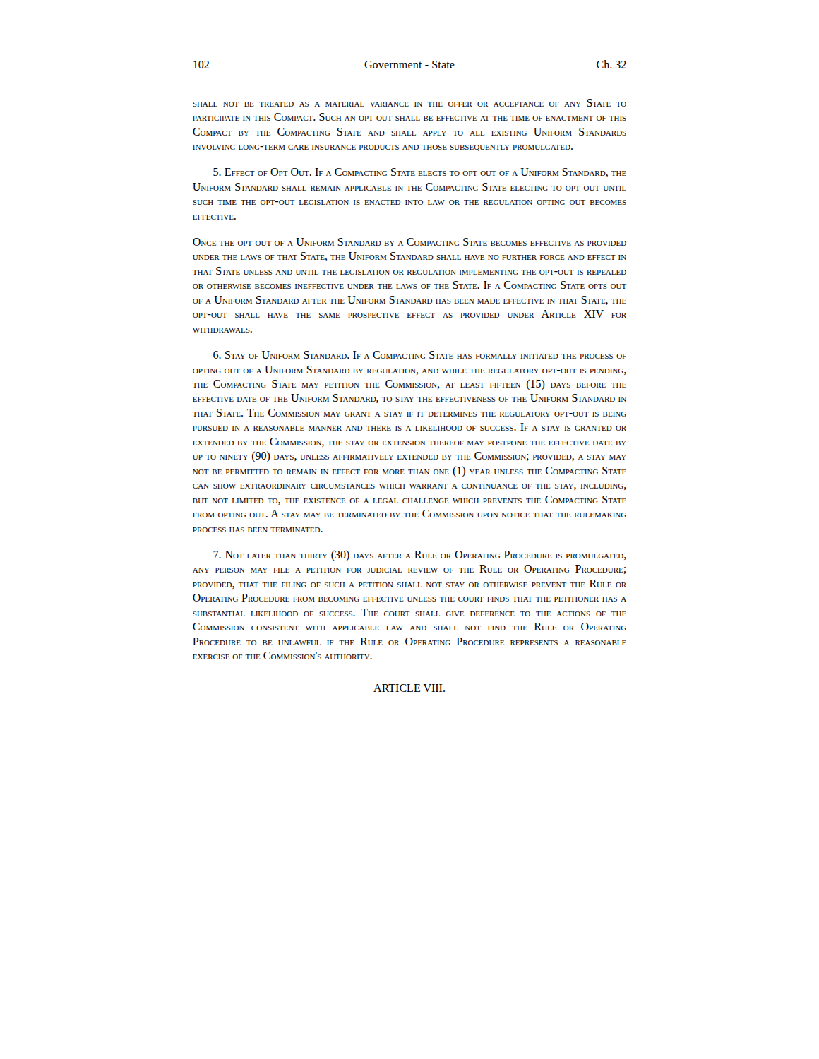102
Government - State
Ch. 32
shall not be treated as a material variance in the offer or acceptance of any State to participate in this Compact. Such an opt out shall be effective at the time of enactment of this Compact by the Compacting State and shall apply to all existing Uniform Standards involving long-term care insurance products and those subsequently promulgated.
5. Effect of Opt Out. If a Compacting State elects to opt out of a Uniform Standard, the Uniform Standard shall remain applicable in the Compacting State electing to opt out until such time the opt-out legislation is enacted into law or the regulation opting out becomes effective.
Once the opt out of a Uniform Standard by a Compacting State becomes effective as provided under the laws of that State, the Uniform Standard shall have no further force and effect in that State unless and until the legislation or regulation implementing the opt-out is repealed or otherwise becomes ineffective under the laws of the State. If a Compacting State opts out of a Uniform Standard after the Uniform Standard has been made effective in that State, the opt-out shall have the same prospective effect as provided under Article XIV for withdrawals.
6. Stay of Uniform Standard. If a Compacting State has formally initiated the process of opting out of a Uniform Standard by regulation, and while the regulatory opt-out is pending, the Compacting State may petition the Commission, at least fifteen (15) days before the effective date of the Uniform Standard, to stay the effectiveness of the Uniform Standard in that State. The Commission may grant a stay if it determines the regulatory opt-out is being pursued in a reasonable manner and there is a likelihood of success. If a stay is granted or extended by the Commission, the stay or extension thereof may postpone the effective date by up to ninety (90) days, unless affirmatively extended by the Commission; provided, a stay may not be permitted to remain in effect for more than one (1) year unless the Compacting State can show extraordinary circumstances which warrant a continuance of the stay, including, but not limited to, the existence of a legal challenge which prevents the Compacting State from opting out. A stay may be terminated by the Commission upon notice that the rulemaking process has been terminated.
7. Not later than thirty (30) days after a Rule or Operating Procedure is promulgated, any person may file a petition for judicial review of the Rule or Operating Procedure; provided, that the filing of such a petition shall not stay or otherwise prevent the Rule or Operating Procedure from becoming effective unless the court finds that the petitioner has a substantial likelihood of success. The court shall give deference to the actions of the Commission consistent with applicable law and shall not find the Rule or Operating Procedure to be unlawful if the Rule or Operating Procedure represents a reasonable exercise of the Commission's authority.
ARTICLE VIII.